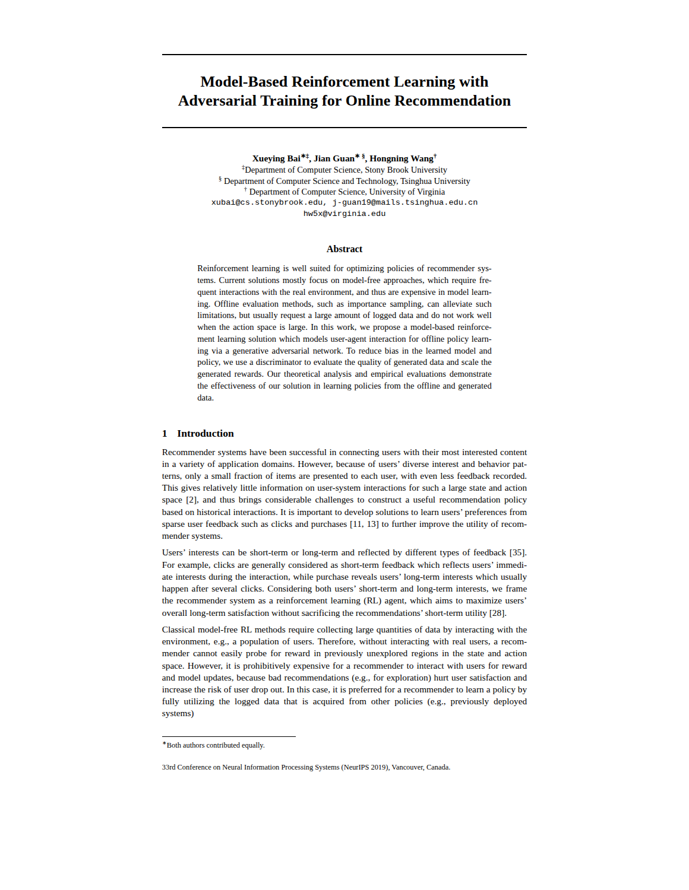Model-Based Reinforcement Learning with
Adversarial Training for Online Recommendation
Xueying Bai∗‡, Jian Guan∗ §, Hongning Wang†
‡Department of Computer Science, Stony Brook University
§ Department of Computer Science and Technology, Tsinghua University
† Department of Computer Science, University of Virginia
xubai@cs.stonybrook.edu, j-guan19@mails.tsinghua.edu.cn
hw5x@virginia.edu
Abstract
Reinforcement learning is well suited for optimizing policies of recommender systems. Current solutions mostly focus on model-free approaches, which require frequent interactions with the real environment, and thus are expensive in model learning. Offline evaluation methods, such as importance sampling, can alleviate such limitations, but usually request a large amount of logged data and do not work well when the action space is large. In this work, we propose a model-based reinforcement learning solution which models user-agent interaction for offline policy learning via a generative adversarial network. To reduce bias in the learned model and policy, we use a discriminator to evaluate the quality of generated data and scale the generated rewards. Our theoretical analysis and empirical evaluations demonstrate the effectiveness of our solution in learning policies from the offline and generated data.
1 Introduction
Recommender systems have been successful in connecting users with their most interested content in a variety of application domains. However, because of users’ diverse interest and behavior patterns, only a small fraction of items are presented to each user, with even less feedback recorded. This gives relatively little information on user-system interactions for such a large state and action space [2], and thus brings considerable challenges to construct a useful recommendation policy based on historical interactions. It is important to develop solutions to learn users’ preferences from sparse user feedback such as clicks and purchases [11, 13] to further improve the utility of recommender systems.
Users’ interests can be short-term or long-term and reflected by different types of feedback [35]. For example, clicks are generally considered as short-term feedback which reflects users’ immediate interests during the interaction, while purchase reveals users’ long-term interests which usually happen after several clicks. Considering both users’ short-term and long-term interests, we frame the recommender system as a reinforcement learning (RL) agent, which aims to maximize users’ overall long-term satisfaction without sacrificing the recommendations’ short-term utility [28].
Classical model-free RL methods require collecting large quantities of data by interacting with the environment, e.g., a population of users. Therefore, without interacting with real users, a recommender cannot easily probe for reward in previously unexplored regions in the state and action space. However, it is prohibitively expensive for a recommender to interact with users for reward and model updates, because bad recommendations (e.g., for exploration) hurt user satisfaction and increase the risk of user drop out. In this case, it is preferred for a recommender to learn a policy by fully utilizing the logged data that is acquired from other policies (e.g., previously deployed systems)
∗Both authors contributed equally.
33rd Conference on Neural Information Processing Systems (NeurIPS 2019), Vancouver, Canada.